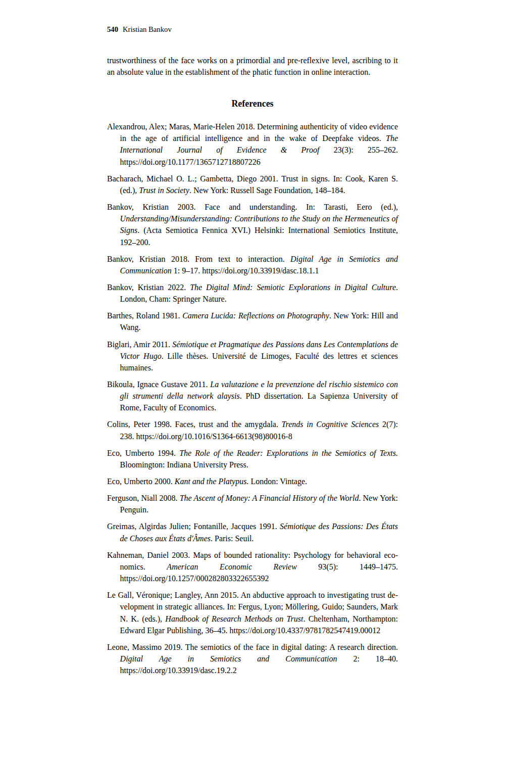540 Kristian Bankov
trustworthiness of the face works on a primordial and pre-reflexive level, ascribing to it an absolute value in the establishment of the phatic function in online interaction.
References
Alexandrou, Alex; Maras, Marie-Helen 2018. Determining authenticity of video evidence in the age of artificial intelligence and in the wake of Deepfake videos. The International Journal of Evidence & Proof 23(3): 255–262. https://doi.org/10.1177/1365712718807226
Bacharach, Michael O. L.; Gambetta, Diego 2001. Trust in signs. In: Cook, Karen S. (ed.), Trust in Society. New York: Russell Sage Foundation, 148–184.
Bankov, Kristian 2003. Face and understanding. In: Tarasti, Eero (ed.), Understanding/Misunderstanding: Contributions to the Study on the Hermeneutics of Signs. (Acta Semiotica Fennica XVI.) Helsinki: International Semiotics Institute, 192–200.
Bankov, Kristian 2018. From text to interaction. Digital Age in Semiotics and Communication 1: 9–17. https://doi.org/10.33919/dasc.18.1.1
Bankov, Kristian 2022. The Digital Mind: Semiotic Explorations in Digital Culture. London, Cham: Springer Nature.
Barthes, Roland 1981. Camera Lucida: Reflections on Photography. New York: Hill and Wang.
Biglari, Amir 2011. Sémiotique et Pragmatique des Passions dans Les Contemplations de Victor Hugo. Lille thèses. Université de Limoges, Faculté des lettres et sciences humaines.
Bikoula, Ignace Gustave 2011. La valutazione e la prevenzione del rischio sistemico con gli strumenti della network alaysis. PhD dissertation. La Sapienza University of Rome, Faculty of Economics.
Colins, Peter 1998. Faces, trust and the amygdala. Trends in Cognitive Sciences 2(7): 238. https://doi.org/10.1016/S1364-6613(98)80016-8
Eco, Umberto 1994. The Role of the Reader: Explorations in the Semiotics of Texts. Bloomington: Indiana University Press.
Eco, Umberto 2000. Kant and the Platypus. London: Vintage.
Ferguson, Niall 2008. The Ascent of Money: A Financial History of the World. New York: Penguin.
Greimas, Algirdas Julien; Fontanille, Jacques 1991. Sémiotique des Passions: Des États de Choses aux États d'Âmes. Paris: Seuil.
Kahneman, Daniel 2003. Maps of bounded rationality: Psychology for behavioral economics. American Economic Review 93(5): 1449–1475. https://doi.org/10.1257/000282803322655392
Le Gall, Véronique; Langley, Ann 2015. An abductive approach to investigating trust development in strategic alliances. In: Fergus, Lyon; Möllering, Guido; Saunders, Mark N. K. (eds.), Handbook of Research Methods on Trust. Cheltenham, Northampton: Edward Elgar Publishing, 36–45. https://doi.org/10.4337/9781782547419.00012
Leone, Massimo 2019. The semiotics of the face in digital dating: A research direction. Digital Age in Semiotics and Communication 2: 18–40. https://doi.org/10.33919/dasc.19.2.2